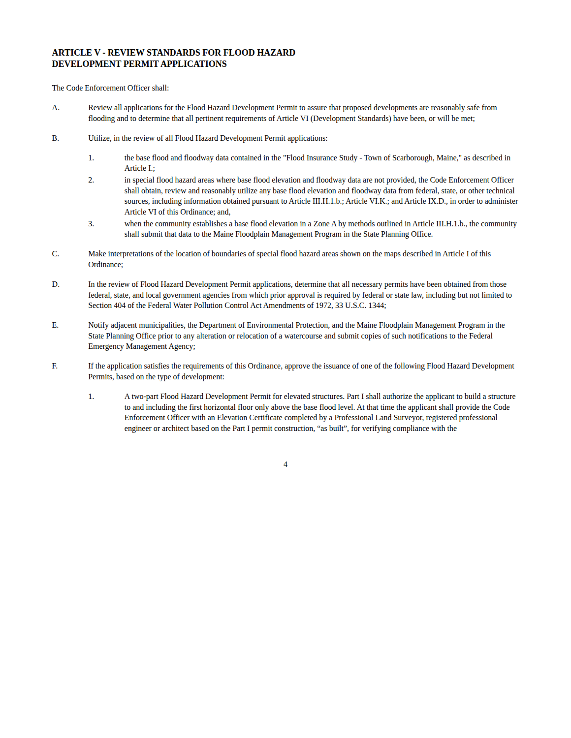ARTICLE V - REVIEW STANDARDS FOR FLOOD HAZARD
DEVELOPMENT PERMIT APPLICATIONS
The Code Enforcement Officer shall:
A.
Review all applications for the Flood Hazard Development Permit to assure that proposed developments are reasonably safe from flooding and to determine that all pertinent requirements of Article VI (Development Standards) have been, or will be met;
B.
Utilize, in the review of all Flood Hazard Development Permit applications:
1.
the base flood and floodway data contained in the "Flood Insurance Study - Town of Scarborough, Maine," as described in Article I.;
2.
in special flood hazard areas where base flood elevation and floodway data are not provided, the Code Enforcement Officer shall obtain, review and reasonably utilize any base flood elevation and floodway data from federal, state, or other technical sources, including information obtained pursuant to Article III.H.1.b.; Article VI.K.; and Article IX.D., in order to administer Article VI of this Ordinance; and,
3.
when the community establishes a base flood elevation in a Zone A by methods outlined in Article III.H.1.b., the community shall submit that data to the Maine Floodplain Management Program in the State Planning Office.
C.
Make interpretations of the location of boundaries of special flood hazard areas shown on the maps described in Article I of this Ordinance;
D.
In the review of Flood Hazard Development Permit applications, determine that all necessary permits have been obtained from those federal, state, and local government agencies from which prior approval is required by federal or state law, including but not limited to Section 404 of the Federal Water Pollution Control Act Amendments of 1972, 33 U.S.C. 1344;
E.
Notify adjacent municipalities, the Department of Environmental Protection, and the Maine Floodplain Management Program in the State Planning Office prior to any alteration or relocation of a watercourse and submit copies of such notifications to the Federal Emergency Management Agency;
F.
If the application satisfies the requirements of this Ordinance, approve the issuance of one of the following Flood Hazard Development Permits, based on the type of development:
1.
A two-part Flood Hazard Development Permit for elevated structures. Part I shall authorize the applicant to build a structure to and including the first horizontal floor only above the base flood level. At that time the applicant shall provide the Code Enforcement Officer with an Elevation Certificate completed by a Professional Land Surveyor, registered professional engineer or architect based on the Part I permit construction, “as built”, for verifying compliance with the
4